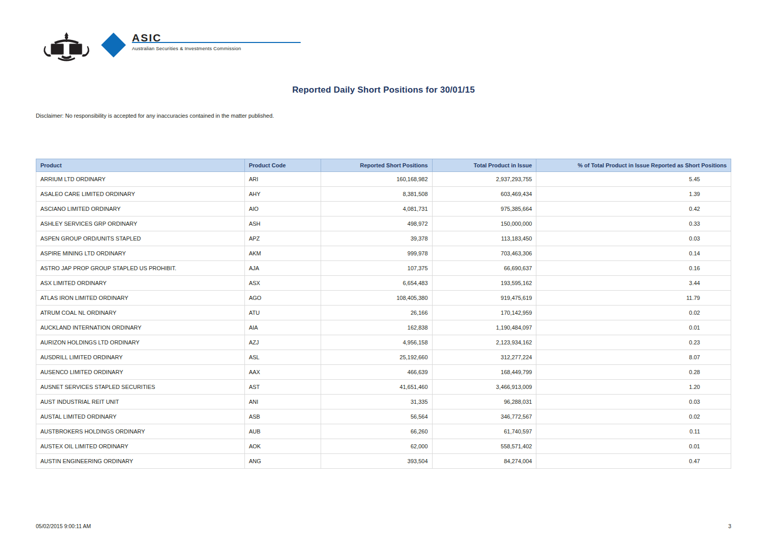ASIC
Australian Securities & Investments Commission
Reported Daily Short Positions for 30/01/15
Disclaimer: No responsibility is accepted for any inaccuracies contained in the matter published.
| Product | Product Code | Reported Short Positions | Total Product in Issue | % of Total Product in Issue Reported as Short Positions |
| --- | --- | --- | --- | --- |
| ARRIUM LTD ORDINARY | ARI | 160,168,982 | 2,937,293,755 | 5.45 |
| ASALEO CARE LIMITED ORDINARY | AHY | 8,381,508 | 603,469,434 | 1.39 |
| ASCIANO LIMITED ORDINARY | AIO | 4,081,731 | 975,385,664 | 0.42 |
| ASHLEY SERVICES GRP ORDINARY | ASH | 498,972 | 150,000,000 | 0.33 |
| ASPEN GROUP ORD/UNITS STAPLED | APZ | 39,378 | 113,183,450 | 0.03 |
| ASPIRE MINING LTD ORDINARY | AKM | 999,978 | 703,463,306 | 0.14 |
| ASTRO JAP PROP GROUP STAPLED US PROHIBIT. | AJA | 107,375 | 66,690,637 | 0.16 |
| ASX LIMITED ORDINARY | ASX | 6,654,483 | 193,595,162 | 3.44 |
| ATLAS IRON LIMITED ORDINARY | AGO | 108,405,380 | 919,475,619 | 11.79 |
| ATRUM COAL NL ORDINARY | ATU | 26,166 | 170,142,959 | 0.02 |
| AUCKLAND INTERNATION ORDINARY | AIA | 162,838 | 1,190,484,097 | 0.01 |
| AURIZON HOLDINGS LTD ORDINARY | AZJ | 4,956,158 | 2,123,934,162 | 0.23 |
| AUSDRILL LIMITED ORDINARY | ASL | 25,192,660 | 312,277,224 | 8.07 |
| AUSENCO LIMITED ORDINARY | AAX | 466,639 | 168,449,799 | 0.28 |
| AUSNET SERVICES STAPLED SECURITIES | AST | 41,651,460 | 3,466,913,009 | 1.20 |
| AUST INDUSTRIAL REIT UNIT | ANI | 31,335 | 96,288,031 | 0.03 |
| AUSTAL LIMITED ORDINARY | ASB | 56,564 | 346,772,567 | 0.02 |
| AUSTBROKERS HOLDINGS ORDINARY | AUB | 66,260 | 61,740,597 | 0.11 |
| AUSTEX OIL LIMITED ORDINARY | AOK | 62,000 | 558,571,402 | 0.01 |
| AUSTIN ENGINEERING ORDINARY | ANG | 393,504 | 84,274,004 | 0.47 |
05/02/2015 9:00:11 AM 3